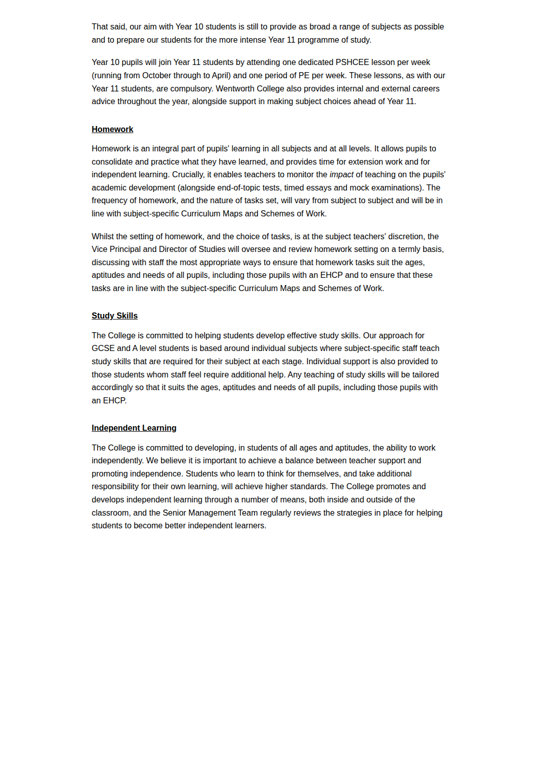That said, our aim with Year 10 students is still to provide as broad a range of subjects as possible and to prepare our students for the more intense Year 11 programme of study.
Year 10 pupils will join Year 11 students by attending one dedicated PSHCEE lesson per week (running from October through to April) and one period of PE per week. These lessons, as with our Year 11 students, are compulsory. Wentworth College also provides internal and external careers advice throughout the year, alongside support in making subject choices ahead of Year 11.
Homework
Homework is an integral part of pupils' learning in all subjects and at all levels. It allows pupils to consolidate and practice what they have learned, and provides time for extension work and for independent learning. Crucially, it enables teachers to monitor the impact of teaching on the pupils' academic development (alongside end-of-topic tests, timed essays and mock examinations). The frequency of homework, and the nature of tasks set, will vary from subject to subject and will be in line with subject-specific Curriculum Maps and Schemes of Work.
Whilst the setting of homework, and the choice of tasks, is at the subject teachers' discretion, the Vice Principal and Director of Studies will oversee and review homework setting on a termly basis, discussing with staff the most appropriate ways to ensure that homework tasks suit the ages, aptitudes and needs of all pupils, including those pupils with an EHCP and to ensure that these tasks are in line with the subject-specific Curriculum Maps and Schemes of Work.
Study Skills
The College is committed to helping students develop effective study skills. Our approach for GCSE and A level students is based around individual subjects where subject-specific staff teach study skills that are required for their subject at each stage. Individual support is also provided to those students whom staff feel require additional help. Any teaching of study skills will be tailored accordingly so that it suits the ages, aptitudes and needs of all pupils, including those pupils with an EHCP.
Independent Learning
The College is committed to developing, in students of all ages and aptitudes, the ability to work independently. We believe it is important to achieve a balance between teacher support and promoting independence. Students who learn to think for themselves, and take additional responsibility for their own learning, will achieve higher standards. The College promotes and develops independent learning through a number of means, both inside and outside of the classroom, and the Senior Management Team regularly reviews the strategies in place for helping students to become better independent learners.